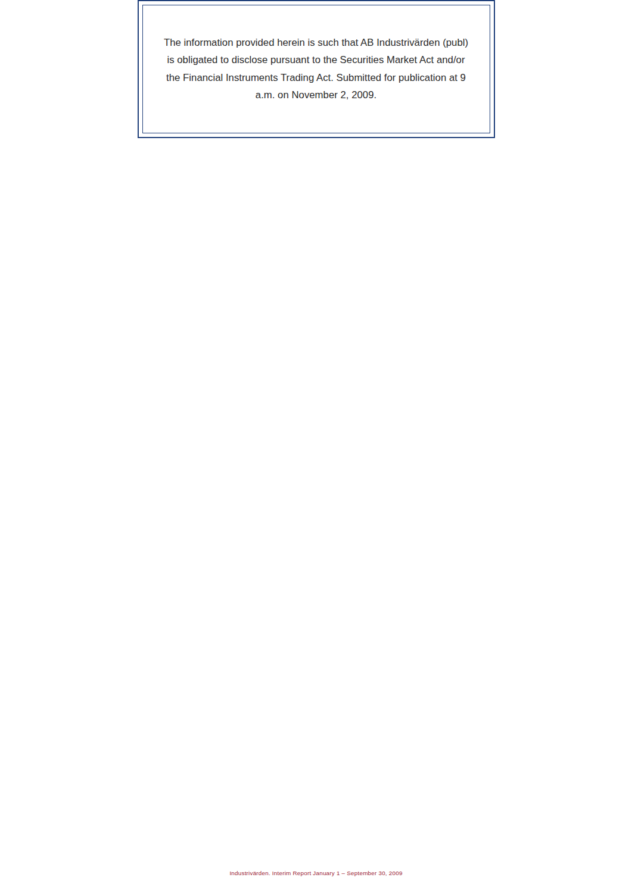The information provided herein is such that AB Industrivärden (publ) is obligated to disclose pursuant to the Securities Market Act and/or the Financial Instruments Trading Act. Submitted for publication at 9 a.m. on November 2, 2009.
Industrivärden. Interim Report January 1 – September 30, 2009